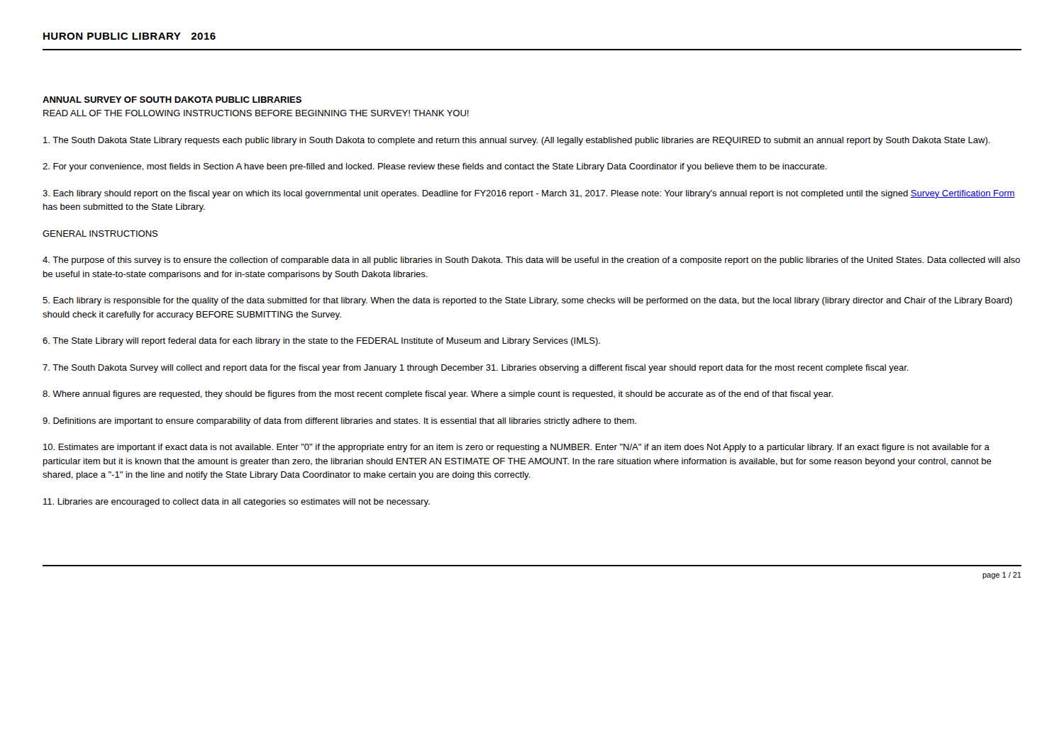HURON PUBLIC LIBRARY 2016
ANNUAL SURVEY OF SOUTH DAKOTA PUBLIC LIBRARIES
READ ALL OF THE FOLLOWING INSTRUCTIONS BEFORE BEGINNING THE SURVEY! THANK YOU!
1. The South Dakota State Library requests each public library in South Dakota to complete and return this annual survey. (All legally established public libraries are REQUIRED to submit an annual report by South Dakota State Law).
2. For your convenience, most fields in Section A have been pre-filled and locked. Please review these fields and contact the State Library Data Coordinator if you believe them to be inaccurate.
3. Each library should report on the fiscal year on which its local governmental unit operates. Deadline for FY2016 report - March 31, 2017. Please note: Your library's annual report is not completed until the signed Survey Certification Form has been submitted to the State Library.
GENERAL INSTRUCTIONS
4. The purpose of this survey is to ensure the collection of comparable data in all public libraries in South Dakota. This data will be useful in the creation of a composite report on the public libraries of the United States. Data collected will also be useful in state-to-state comparisons and for in-state comparisons by South Dakota libraries.
5. Each library is responsible for the quality of the data submitted for that library. When the data is reported to the State Library, some checks will be performed on the data, but the local library (library director and Chair of the Library Board) should check it carefully for accuracy BEFORE SUBMITTING the Survey.
6. The State Library will report federal data for each library in the state to the FEDERAL Institute of Museum and Library Services (IMLS).
7. The South Dakota Survey will collect and report data for the fiscal year from January 1 through December 31. Libraries observing a different fiscal year should report data for the most recent complete fiscal year.
8. Where annual figures are requested, they should be figures from the most recent complete fiscal year. Where a simple count is requested, it should be accurate as of the end of that fiscal year.
9. Definitions are important to ensure comparability of data from different libraries and states. It is essential that all libraries strictly adhere to them.
10. Estimates are important if exact data is not available. Enter "0" if the appropriate entry for an item is zero or requesting a NUMBER. Enter "N/A" if an item does Not Apply to a particular library. If an exact figure is not available for a particular item but it is known that the amount is greater than zero, the librarian should ENTER AN ESTIMATE OF THE AMOUNT. In the rare situation where information is available, but for some reason beyond your control, cannot be shared, place a "-1" in the line and notify the State Library Data Coordinator to make certain you are doing this correctly.
11. Libraries are encouraged to collect data in all categories so estimates will not be necessary.
page 1 / 21